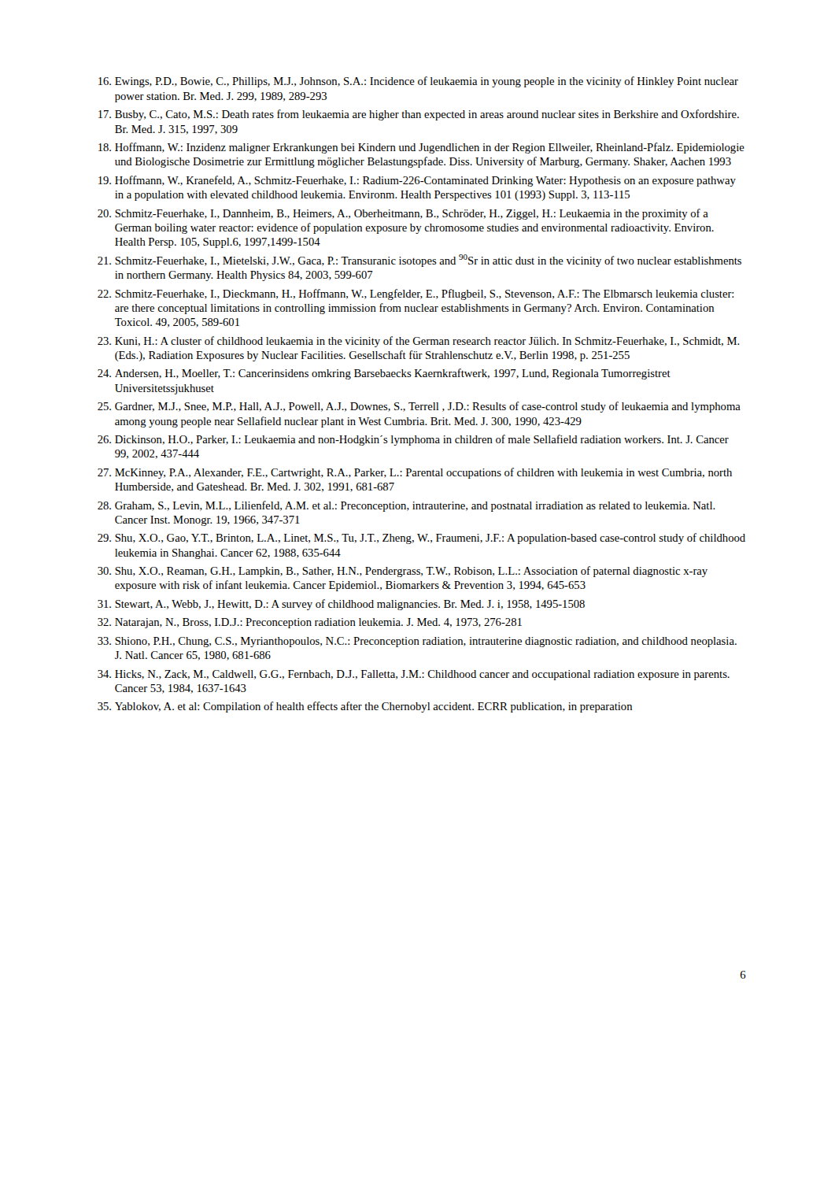Ewings, P.D., Bowie, C., Phillips, M.J., Johnson, S.A.: Incidence of leukaemia in young people in the vicinity of Hinkley Point nuclear power station. Br. Med. J. 299, 1989, 289-293
Busby, C., Cato, M.S.: Death rates from leukaemia are higher than expected in areas around nuclear sites in Berkshire and Oxfordshire. Br. Med. J. 315, 1997, 309
Hoffmann, W.: Inzidenz maligner Erkrankungen bei Kindern und Jugendlichen in der Region Ellweiler, Rheinland-Pfalz. Epidemiologie und Biologische Dosimetrie zur Ermittlung möglicher Belastungspfade. Diss. University of Marburg, Germany. Shaker, Aachen 1993
Hoffmann, W., Kranefeld, A., Schmitz-Feuerhake, I.: Radium-226-Contaminated Drinking Water: Hypothesis on an exposure pathway in a population with elevated childhood leukemia. Environm. Health Perspectives 101 (1993) Suppl. 3, 113-115
Schmitz-Feuerhake, I., Dannheim, B., Heimers, A., Oberheitmann, B., Schröder, H., Ziggel, H.: Leukaemia in the proximity of a German boiling water reactor: evidence of population exposure by chromosome studies and environmental radioactivity. Environ. Health Persp. 105, Suppl.6, 1997,1499-1504
Schmitz-Feuerhake, I., Mietelski, J.W., Gaca, P.: Transuranic isotopes and 90Sr in attic dust in the vicinity of two nuclear establishments in northern Germany. Health Physics 84, 2003, 599-607
Schmitz-Feuerhake, I., Dieckmann, H., Hoffmann, W., Lengfelder, E., Pflugbeil, S., Stevenson, A.F.: The Elbmarsch leukemia cluster: are there conceptual limitations in controlling immission from nuclear establishments in Germany? Arch. Environ. Contamination Toxicol. 49, 2005, 589-601
Kuni, H.: A cluster of childhood leukaemia in the vicinity of the German research reactor Jülich. In Schmitz-Feuerhake, I., Schmidt, M. (Eds.), Radiation Exposures by Nuclear Facilities. Gesellschaft für Strahlenschutz e.V., Berlin 1998, p. 251-255
Andersen, H., Moeller, T.: Cancerinsidens omkring Barsebaecks Kaernkraftwerk, 1997, Lund, Regionala Tumorregistret Universitetssjukhuset
Gardner, M.J., Snee, M.P., Hall, A.J., Powell, A.J., Downes, S., Terrell , J.D.: Results of case-control study of leukaemia and lymphoma among young people near Sellafield nuclear plant in West Cumbria. Brit. Med. J. 300, 1990, 423-429
Dickinson, H.O., Parker, I.: Leukaemia and non-Hodgkin´s lymphoma in children of male Sellafield radiation workers. Int. J. Cancer 99, 2002, 437-444
McKinney, P.A., Alexander, F.E., Cartwright, R.A., Parker, L.: Parental occupations of children with leukemia in west Cumbria, north Humberside, and Gateshead. Br. Med. J. 302, 1991, 681-687
Graham, S., Levin, M.L., Lilienfeld, A.M. et al.: Preconception, intrauterine, and postnatal irradiation as related to leukemia. Natl. Cancer Inst. Monogr. 19, 1966, 347-371
Shu, X.O., Gao, Y.T., Brinton, L.A., Linet, M.S., Tu, J.T., Zheng, W., Fraumeni, J.F.: A population-based case-control study of childhood leukemia in Shanghai. Cancer 62, 1988, 635-644
Shu, X.O., Reaman, G.H., Lampkin, B., Sather, H.N., Pendergrass, T.W., Robison, L.L.: Association of paternal diagnostic x-ray exposure with risk of infant leukemia. Cancer Epidemiol., Biomarkers & Prevention 3, 1994, 645-653
Stewart, A., Webb, J., Hewitt, D.: A survey of childhood malignancies. Br. Med. J. i, 1958, 1495-1508
Natarajan, N., Bross, I.D.J.: Preconception radiation leukemia. J. Med. 4, 1973, 276-281
Shiono, P.H., Chung, C.S., Myrianthopoulos, N.C.: Preconception radiation, intrauterine diagnostic radiation, and childhood neoplasia. J. Natl. Cancer 65, 1980, 681-686
Hicks, N., Zack, M., Caldwell, G.G., Fernbach, D.J., Falletta, J.M.: Childhood cancer and occupational radiation exposure in parents. Cancer 53, 1984, 1637-1643
Yablokov, A. et al: Compilation of health effects after the Chernobyl accident. ECRR publication, in preparation
6